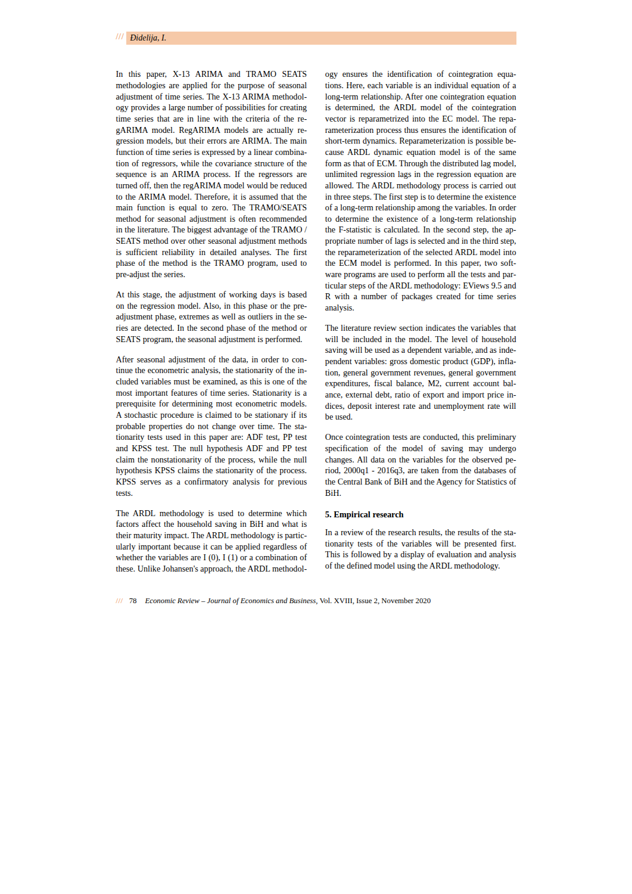///
Đidelija, I.
In this paper, X-13 ARIMA and TRAMO SEATS methodologies are applied for the purpose of seasonal adjustment of time series. The X-13 ARIMA methodology provides a large number of possibilities for creating time series that are in line with the criteria of the regARIMA model. RegARIMA models are actually regression models, but their errors are ARIMA. The main function of time series is expressed by a linear combination of regressors, while the covariance structure of the sequence is an ARIMA process. If the regressors are turned off, then the regARIMA model would be reduced to the ARIMA model. Therefore, it is assumed that the main function is equal to zero. The TRAMO/SEATS method for seasonal adjustment is often recommended in the literature. The biggest advantage of the TRAMO / SEATS method over other seasonal adjustment methods is sufficient reliability in detailed analyses. The first phase of the method is the TRAMO program, used to pre-adjust the series.
At this stage, the adjustment of working days is based on the regression model. Also, in this phase or the pre-adjustment phase, extremes as well as outliers in the series are detected. In the second phase of the method or SEATS program, the seasonal adjustment is performed.
After seasonal adjustment of the data, in order to continue the econometric analysis, the stationarity of the included variables must be examined, as this is one of the most important features of time series. Stationarity is a prerequisite for determining most econometric models. A stochastic procedure is claimed to be stationary if its probable properties do not change over time. The stationarity tests used in this paper are: ADF test, PP test and KPSS test. The null hypothesis ADF and PP test claim the nonstationarity of the process, while the null hypothesis KPSS claims the stationarity of the process. KPSS serves as a confirmatory analysis for previous tests.
The ARDL methodology is used to determine which factors affect the household saving in BiH and what is their maturity impact. The ARDL methodology is particularly important because it can be applied regardless of whether the variables are I (0), I (1) or a combination of these. Unlike Johansen's approach, the ARDL methodology ensures the identification of cointegration equations. Here, each variable is an individual equation of a long-term relationship. After one cointegration equation is determined, the ARDL model of the cointegration vector is reparametrized into the EC model. The reparameterization process thus ensures the identification of short-term dynamics. Reparameterization is possible because ARDL dynamic equation model is of the same form as that of ECM. Through the distributed lag model, unlimited regression lags in the regression equation are allowed. The ARDL methodology process is carried out in three steps. The first step is to determine the existence of a long-term relationship among the variables. In order to determine the existence of a long-term relationship the F-statistic is calculated. In the second step, the appropriate number of lags is selected and in the third step, the reparameterization of the selected ARDL model into the ECM model is performed. In this paper, two software programs are used to perform all the tests and particular steps of the ARDL methodology: EViews 9.5 and R with a number of packages created for time series analysis.
The literature review section indicates the variables that will be included in the model. The level of household saving will be used as a dependent variable, and as independent variables: gross domestic product (GDP), inflation, general government revenues, general government expenditures, fiscal balance, M2, current account balance, external debt, ratio of export and import price indices, deposit interest rate and unemployment rate will be used.
Once cointegration tests are conducted, this preliminary specification of the model of saving may undergo changes. All data on the variables for the observed period, 2000q1 - 2016q3, are taken from the databases of the Central Bank of BiH and the Agency for Statistics of BiH.
5. Empirical research
In a review of the research results, the results of the stationarity tests of the variables will be presented first. This is followed by a display of evaluation and analysis of the defined model using the ARDL methodology.
/// 78 Economic Review – Journal of Economics and Business, Vol. XVIII, Issue 2, November 2020